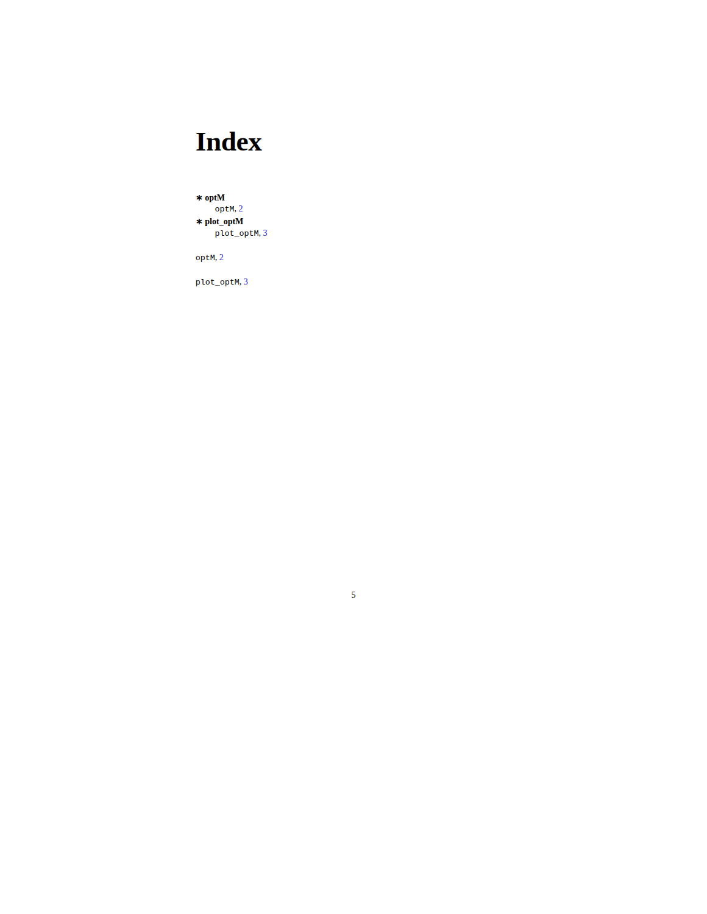Index
∗ optM
optM, 2
∗ plot_optM
plot_optM, 3
optM, 2
plot_optM, 3
5